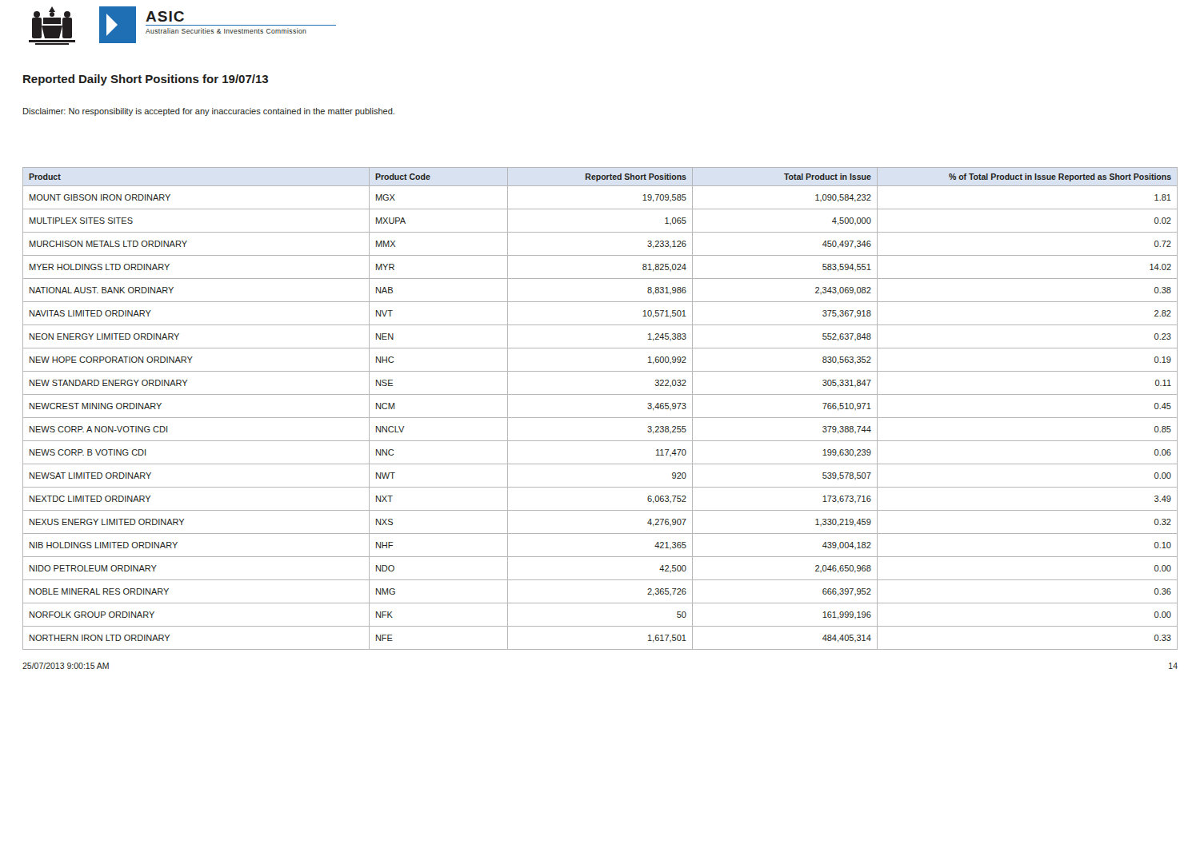ASIC
Australian Securities & Investments Commission
Reported Daily Short Positions for 19/07/13
Disclaimer: No responsibility is accepted for any inaccuracies contained in the matter published.
| Product | Product Code | Reported Short Positions | Total Product in Issue | % of Total Product in Issue Reported as Short Positions |
| --- | --- | --- | --- | --- |
| MOUNT GIBSON IRON ORDINARY | MGX | 19,709,585 | 1,090,584,232 | 1.81 |
| MULTIPLEX SITES SITES | MXUPA | 1,065 | 4,500,000 | 0.02 |
| MURCHISON METALS LTD ORDINARY | MMX | 3,233,126 | 450,497,346 | 0.72 |
| MYER HOLDINGS LTD ORDINARY | MYR | 81,825,024 | 583,594,551 | 14.02 |
| NATIONAL AUST. BANK ORDINARY | NAB | 8,831,986 | 2,343,069,082 | 0.38 |
| NAVITAS LIMITED ORDINARY | NVT | 10,571,501 | 375,367,918 | 2.82 |
| NEON ENERGY LIMITED ORDINARY | NEN | 1,245,383 | 552,637,848 | 0.23 |
| NEW HOPE CORPORATION ORDINARY | NHC | 1,600,992 | 830,563,352 | 0.19 |
| NEW STANDARD ENERGY ORDINARY | NSE | 322,032 | 305,331,847 | 0.11 |
| NEWCREST MINING ORDINARY | NCM | 3,465,973 | 766,510,971 | 0.45 |
| NEWS CORP. A NON-VOTING CDI | NNCLV | 3,238,255 | 379,388,744 | 0.85 |
| NEWS CORP. B VOTING CDI | NNC | 117,470 | 199,630,239 | 0.06 |
| NEWSAT LIMITED ORDINARY | NWT | 920 | 539,578,507 | 0.00 |
| NEXTDC LIMITED ORDINARY | NXT | 6,063,752 | 173,673,716 | 3.49 |
| NEXUS ENERGY LIMITED ORDINARY | NXS | 4,276,907 | 1,330,219,459 | 0.32 |
| NIB HOLDINGS LIMITED ORDINARY | NHF | 421,365 | 439,004,182 | 0.10 |
| NIDO PETROLEUM ORDINARY | NDO | 42,500 | 2,046,650,968 | 0.00 |
| NOBLE MINERAL RES ORDINARY | NMG | 2,365,726 | 666,397,952 | 0.36 |
| NORFOLK GROUP ORDINARY | NFK | 50 | 161,999,196 | 0.00 |
| NORTHERN IRON LTD ORDINARY | NFE | 1,617,501 | 484,405,314 | 0.33 |
25/07/2013 9:00:15 AM 14